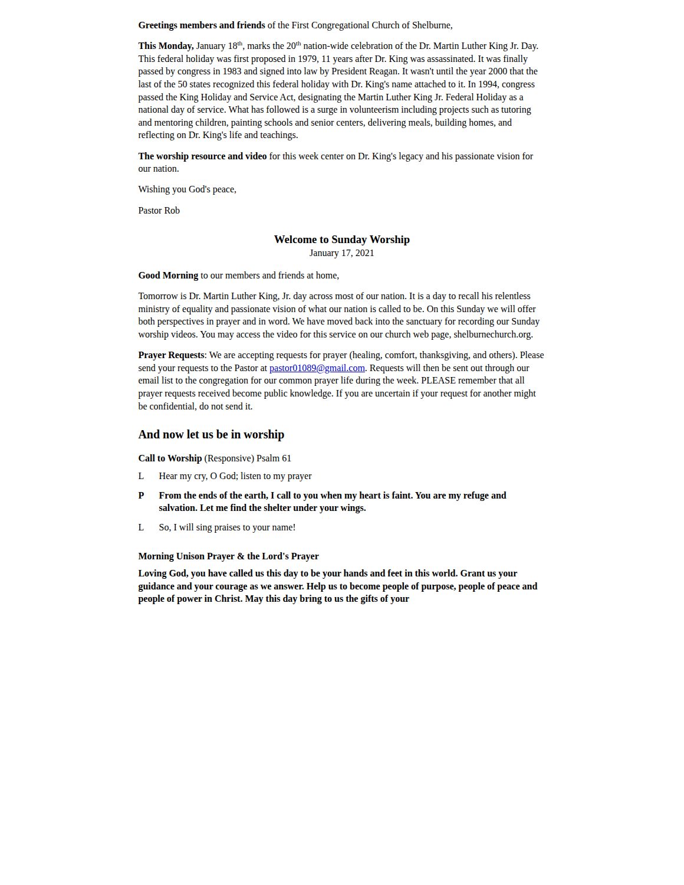Greetings members and friends of the First Congregational Church of Shelburne,
This Monday, January 18th, marks the 20th nation-wide celebration of the Dr. Martin Luther King Jr. Day. This federal holiday was first proposed in 1979, 11 years after Dr. King was assassinated. It was finally passed by congress in 1983 and signed into law by President Reagan. It wasn't until the year 2000 that the last of the 50 states recognized this federal holiday with Dr. King's name attached to it. In 1994, congress passed the King Holiday and Service Act, designating the Martin Luther King Jr. Federal Holiday as a national day of service. What has followed is a surge in volunteerism including projects such as tutoring and mentoring children, painting schools and senior centers, delivering meals, building homes, and reflecting on Dr. King's life and teachings.
The worship resource and video for this week center on Dr. King's legacy and his passionate vision for our nation.
Wishing you God's peace,
Pastor Rob
Welcome to Sunday Worship
January 17, 2021
Good Morning to our members and friends at home,
Tomorrow is Dr. Martin Luther King, Jr. day across most of our nation. It is a day to recall his relentless ministry of equality and passionate vision of what our nation is called to be. On this Sunday we will offer both perspectives in prayer and in word. We have moved back into the sanctuary for recording our Sunday worship videos. You may access the video for this service on our church web page, shelburnechurch.org.
Prayer Requests: We are accepting requests for prayer (healing, comfort, thanksgiving, and others). Please send your requests to the Pastor at pastor01089@gmail.com. Requests will then be sent out through our email list to the congregation for our common prayer life during the week. PLEASE remember that all prayer requests received become public knowledge. If you are uncertain if your request for another might be confidential, do not send it.
And now let us be in worship
Call to Worship (Responsive) Psalm 61
L
Hear my cry, O God; listen to my prayer
P
From the ends of the earth, I call to you when my heart is faint. You are my refuge and salvation. Let me find the shelter under your wings.
L
So, I will sing praises to your name!
Morning Unison Prayer & the Lord's Prayer
Loving God, you have called us this day to be your hands and feet in this world. Grant us your guidance and your courage as we answer. Help us to become people of purpose, people of peace and people of power in Christ. May this day bring to us the gifts of your